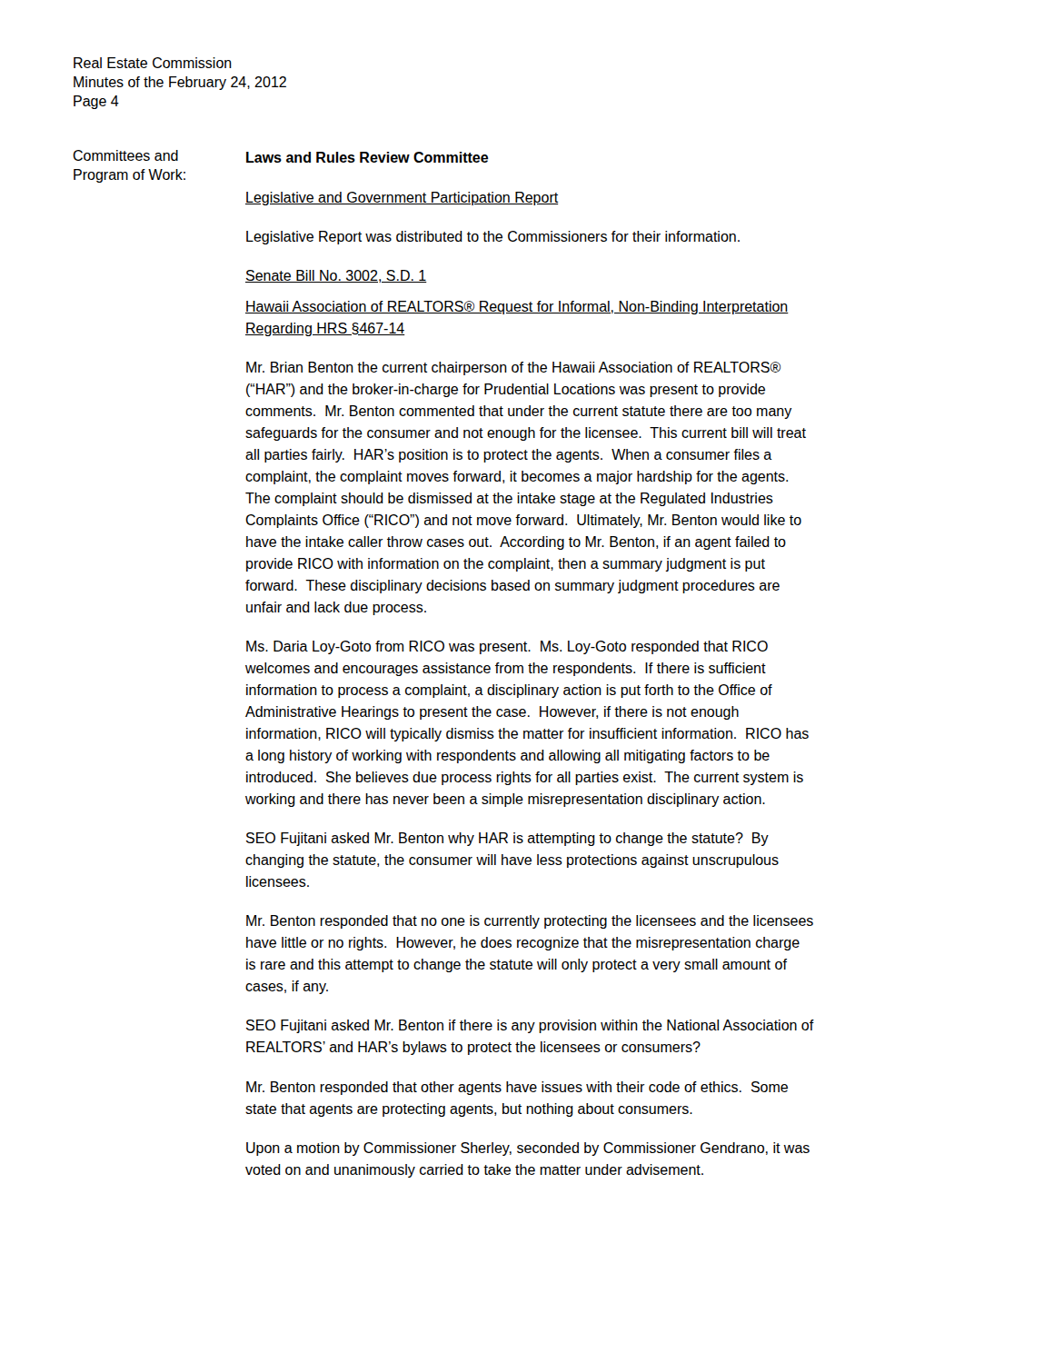Real Estate Commission
Minutes of the February 24, 2012
Page 4
Committees and
Program of Work:
Laws and Rules Review Committee
Legislative and Government Participation Report
Legislative Report was distributed to the Commissioners for their information.
Senate Bill No. 3002, S.D. 1
Hawaii Association of REALTORS® Request for Informal, Non-Binding Interpretation Regarding HRS §467-14
Mr. Brian Benton the current chairperson of the Hawaii Association of REALTORS® (“HAR”) and the broker-in-charge for Prudential Locations was present to provide comments. Mr. Benton commented that under the current statute there are too many safeguards for the consumer and not enough for the licensee. This current bill will treat all parties fairly. HAR’s position is to protect the agents. When a consumer files a complaint, the complaint moves forward, it becomes a major hardship for the agents. The complaint should be dismissed at the intake stage at the Regulated Industries Complaints Office (“RICO”) and not move forward. Ultimately, Mr. Benton would like to have the intake caller throw cases out. According to Mr. Benton, if an agent failed to provide RICO with information on the complaint, then a summary judgment is put forward. These disciplinary decisions based on summary judgment procedures are unfair and lack due process.
Ms. Daria Loy-Goto from RICO was present. Ms. Loy-Goto responded that RICO welcomes and encourages assistance from the respondents. If there is sufficient information to process a complaint, a disciplinary action is put forth to the Office of Administrative Hearings to present the case. However, if there is not enough information, RICO will typically dismiss the matter for insufficient information. RICO has a long history of working with respondents and allowing all mitigating factors to be introduced. She believes due process rights for all parties exist. The current system is working and there has never been a simple misrepresentation disciplinary action.
SEO Fujitani asked Mr. Benton why HAR is attempting to change the statute? By changing the statute, the consumer will have less protections against unscrupulous licensees.
Mr. Benton responded that no one is currently protecting the licensees and the licensees have little or no rights. However, he does recognize that the misrepresentation charge is rare and this attempt to change the statute will only protect a very small amount of cases, if any.
SEO Fujitani asked Mr. Benton if there is any provision within the National Association of REALTORS’ and HAR’s bylaws to protect the licensees or consumers?
Mr. Benton responded that other agents have issues with their code of ethics. Some state that agents are protecting agents, but nothing about consumers.
Upon a motion by Commissioner Sherley, seconded by Commissioner Gendrano, it was voted on and unanimously carried to take the matter under advisement.